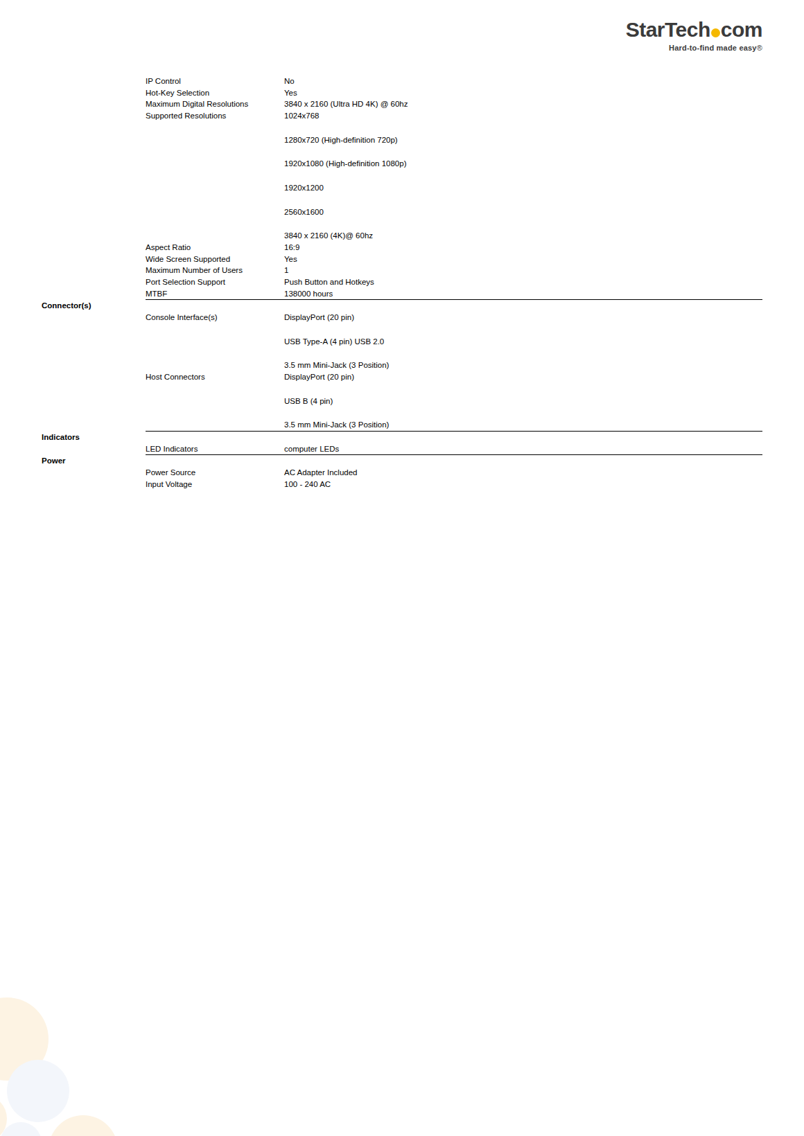StarTech com
Hard-to-find made easy®
| | IP Control | No |
| | Hot-Key Selection | Yes |
| | Maximum Digital Resolutions | 3840 x 2160 (Ultra HD 4K) @ 60hz |
| | Supported Resolutions | 1024x768 1280x720 (High-definition 720p) 1920x1080 (High-definition 1080p) 1920x1200 2560x1600 3840 x 2160 (4K)@ 60hz |
| | Aspect Ratio | 16:9 |
| | Wide Screen Supported | Yes |
| | Maximum Number of Users | 1 |
| | Port Selection Support | Push Button and Hotkeys |
| | MTBF | 138000 hours |
| Connector(s) | | |
| | Console Interface(s) | DisplayPort (20 pin) USB Type-A (4 pin) USB 2.0 3.5 mm Mini-Jack (3 Position) |
| | Host Connectors | DisplayPort (20 pin) USB B (4 pin) 3.5 mm Mini-Jack (3 Position) |
| Indicators | | |
| | LED Indicators | computer LEDs |
| Power | | |
| | Power Source | AC Adapter Included |
| | Input Voltage | 100 - 240 AC |